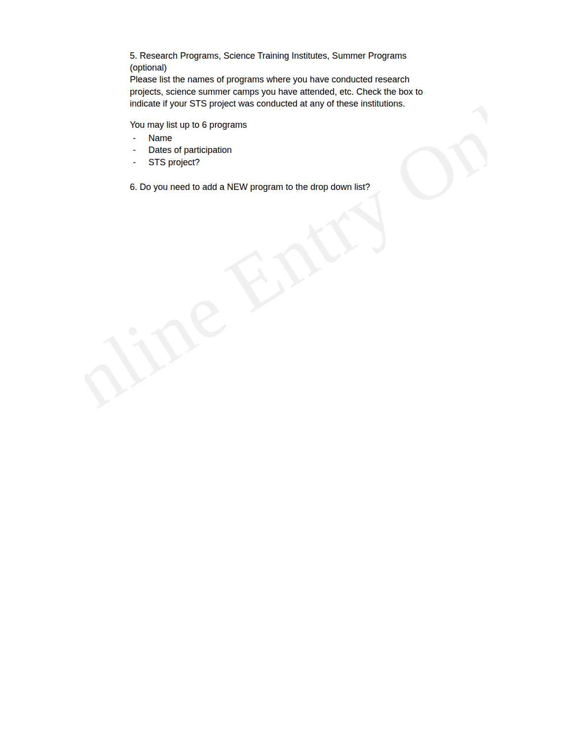Online Entry Only
5. Research Programs, Science Training Institutes, Summer Programs (optional)
Please list the names of programs where you have conducted research projects, science summer camps you have attended, etc. Check the box to indicate if your STS project was conducted at any of these institutions.
You may list up to 6 programs
Name
Dates of participation
STS project?
6. Do you need to add a NEW program to the drop down list?